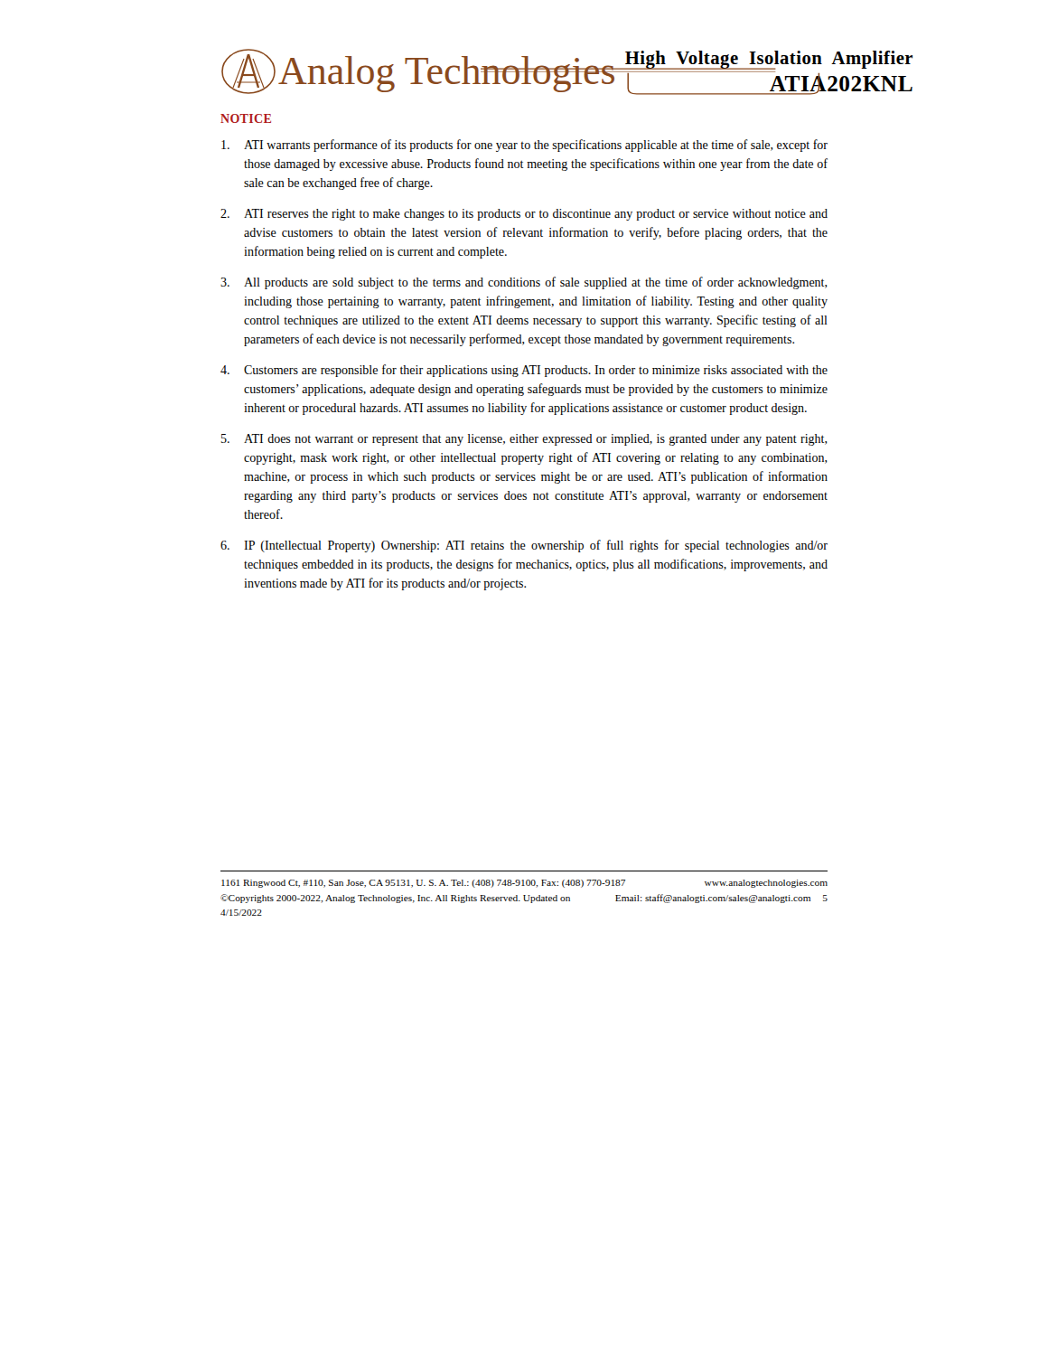Analog Technologies
High Voltage Isolation Amplifier
ATIA202KNL
NOTICE
ATI warrants performance of its products for one year to the specifications applicable at the time of sale, except for those damaged by excessive abuse. Products found not meeting the specifications within one year from the date of sale can be exchanged free of charge.
ATI reserves the right to make changes to its products or to discontinue any product or service without notice and advise customers to obtain the latest version of relevant information to verify, before placing orders, that the information being relied on is current and complete.
All products are sold subject to the terms and conditions of sale supplied at the time of order acknowledgment, including those pertaining to warranty, patent infringement, and limitation of liability. Testing and other quality control techniques are utilized to the extent ATI deems necessary to support this warranty. Specific testing of all parameters of each device is not necessarily performed, except those mandated by government requirements.
Customers are responsible for their applications using ATI products. In order to minimize risks associated with the customers’ applications, adequate design and operating safeguards must be provided by the customers to minimize inherent or procedural hazards. ATI assumes no liability for applications assistance or customer product design.
ATI does not warrant or represent that any license, either expressed or implied, is granted under any patent right, copyright, mask work right, or other intellectual property right of ATI covering or relating to any combination, machine, or process in which such products or services might be or are used. ATI’s publication of information regarding any third party’s products or services does not constitute ATI’s approval, warranty or endorsement thereof.
IP (Intellectual Property) Ownership: ATI retains the ownership of full rights for special technologies and/or techniques embedded in its products, the designs for mechanics, optics, plus all modifications, improvements, and inventions made by ATI for its products and/or projects.
1161 Ringwood Ct, #110, San Jose, CA 95131, U. S. A. Tel.: (408) 748-9100, Fax: (408) 770-9187
www.analogtechnologies.com
©Copyrights 2000-2022, Analog Technologies, Inc. All Rights Reserved. Updated on 4/15/2022
Email: staff@analogti.com/sales@analogti.com 5